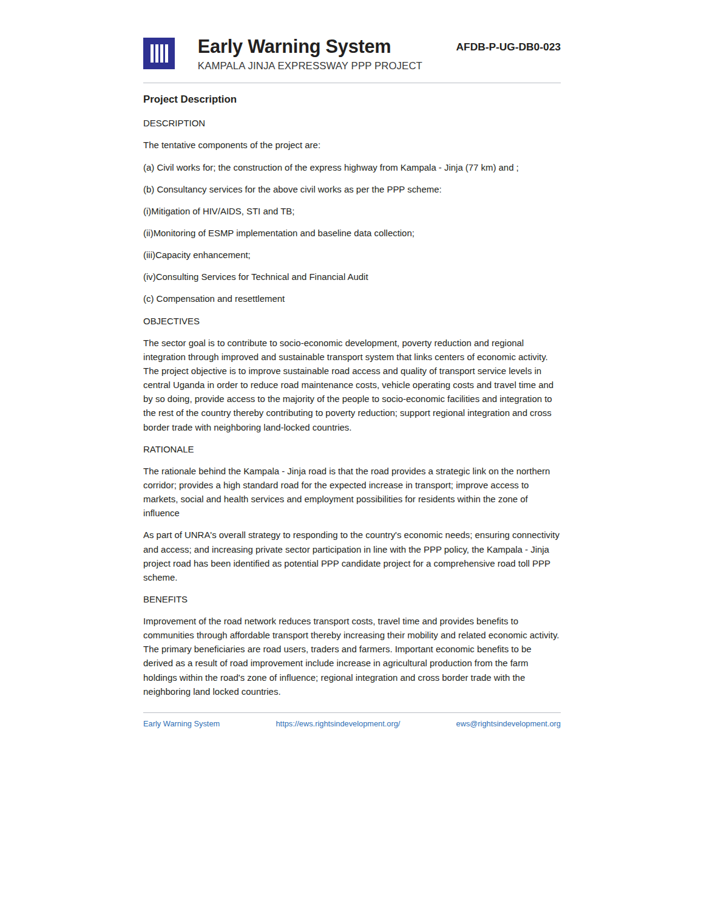Early Warning System
KAMPALA JINJA EXPRESSWAY PPP PROJECT
AFDB-P-UG-DB0-023
Project Description
DESCRIPTION
The tentative components of the project are:
(a) Civil works for; the construction of the express highway from Kampala - Jinja (77 km) and ;
(b) Consultancy services for the above civil works as per the PPP scheme:
(i)Mitigation of HIV/AIDS, STI and TB;
(ii)Monitoring of ESMP implementation and baseline data collection;
(iii)Capacity enhancement;
(iv)Consulting Services for Technical and Financial Audit
(c) Compensation and resettlement
OBJECTIVES
The sector goal is to contribute to socio-economic development, poverty reduction and regional integration through improved and sustainable transport system that links centers of economic activity. The project objective is to improve sustainable road access and quality of transport service levels in central Uganda in order to reduce road maintenance costs, vehicle operating costs and travel time and by so doing, provide access to the majority of the people to socio-economic facilities and integration to the rest of the country thereby contributing to poverty reduction; support regional integration and cross border trade with neighboring land-locked countries.
RATIONALE
The rationale behind the Kampala - Jinja road is that the road provides a strategic link on the northern corridor; provides a high standard road for the expected increase in transport; improve access to markets, social and health services and employment possibilities for residents within the zone of influence
As part of UNRA's overall strategy to responding to the country's economic needs; ensuring connectivity and access; and increasing private sector participation in line with the PPP policy, the Kampala - Jinja project road has been identified as potential PPP candidate project for a comprehensive road toll PPP scheme.
BENEFITS
Improvement of the road network reduces transport costs, travel time and provides benefits to communities through affordable transport thereby increasing their mobility and related economic activity. The primary beneficiaries are road users, traders and farmers. Important economic benefits to be derived as a result of road improvement include increase in agricultural production from the farm holdings within the road's zone of influence; regional integration and cross border trade with the neighboring land locked countries.
Early Warning System
https://ews.rightsindevelopment.org/
ews@rightsindevelopment.org